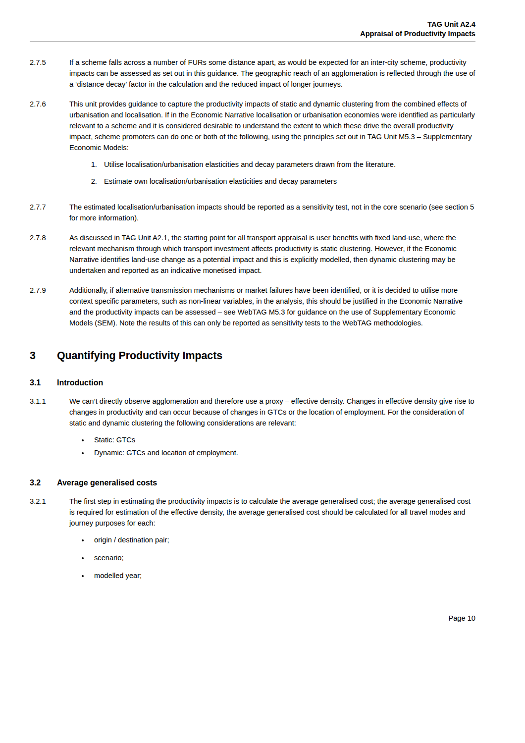TAG Unit A2.4
Appraisal of Productivity Impacts
2.7.5
If a scheme falls across a number of FURs some distance apart, as would be expected for an inter-city scheme, productivity impacts can be assessed as set out in this guidance. The geographic reach of an agglomeration is reflected through the use of a ‘distance decay’ factor in the calculation and the reduced impact of longer journeys.
2.7.6
This unit provides guidance to capture the productivity impacts of static and dynamic clustering from the combined effects of urbanisation and localisation. If in the Economic Narrative localisation or urbanisation economies were identified as particularly relevant to a scheme and it is considered desirable to understand the extent to which these drive the overall productivity impact, scheme promoters can do one or both of the following, using the principles set out in TAG Unit M5.3 – Supplementary Economic Models:
Utilise localisation/urbanisation elasticities and decay parameters drawn from the literature.
Estimate own localisation/urbanisation elasticities and decay parameters
2.7.7
The estimated localisation/urbanisation impacts should be reported as a sensitivity test, not in the core scenario (see section 5 for more information).
2.7.8
As discussed in TAG Unit A2.1, the starting point for all transport appraisal is user benefits with fixed land-use, where the relevant mechanism through which transport investment affects productivity is static clustering. However, if the Economic Narrative identifies land-use change as a potential impact and this is explicitly modelled, then dynamic clustering may be undertaken and reported as an indicative monetised impact.
2.7.9
Additionally, if alternative transmission mechanisms or market failures have been identified, or it is decided to utilise more context specific parameters, such as non-linear variables, in the analysis, this should be justified in the Economic Narrative and the productivity impacts can be assessed – see WebTAG M5.3 for guidance on the use of Supplementary Economic Models (SEM). Note the results of this can only be reported as sensitivity tests to the WebTAG methodologies.
3 Quantifying Productivity Impacts
3.1 Introduction
3.1.1
We can’t directly observe agglomeration and therefore use a proxy – effective density. Changes in effective density give rise to changes in productivity and can occur because of changes in GTCs or the location of employment. For the consideration of static and dynamic clustering the following considerations are relevant:
Static: GTCs
Dynamic: GTCs and location of employment.
3.2 Average generalised costs
3.2.1
The first step in estimating the productivity impacts is to calculate the average generalised cost; the average generalised cost is required for estimation of the effective density, the average generalised cost should be calculated for all travel modes and journey purposes for each:
origin / destination pair;
scenario;
modelled year;
Page 10